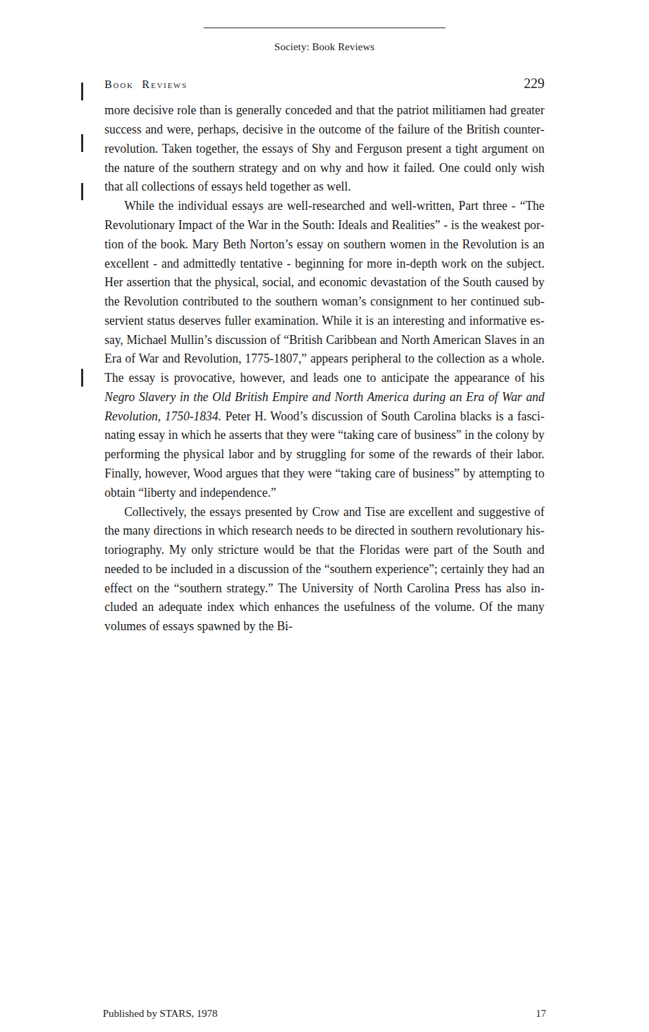Society: Book Reviews
Book Reviews 229
more decisive role than is generally conceded and that the patriot militiamen had greater success and were, perhaps, decisive in the outcome of the failure of the British counterrevolution. Taken together, the essays of Shy and Ferguson present a tight argument on the nature of the southern strategy and on why and how it failed. One could only wish that all collections of essays held together as well.
While the individual essays are well-researched and well-written, Part three - “The Revolutionary Impact of the War in the South: Ideals and Realities” - is the weakest portion of the book. Mary Beth Norton’s essay on southern women in the Revolution is an excellent - and admittedly tentative - beginning for more in-depth work on the subject. Her assertion that the physical, social, and economic devastation of the South caused by the Revolution contributed to the southern woman’s consignment to her continued subservient status deserves fuller examination. While it is an interesting and informative essay, Michael Mullin’s discussion of “British Caribbean and North American Slaves in an Era of War and Revolution, 1775-1807,” appears peripheral to the collection as a whole. The essay is provocative, however, and leads one to anticipate the appearance of his Negro Slavery in the Old British Empire and North America during an Era of War and Revolution, 1750-1834. Peter H. Wood’s discussion of South Carolina blacks is a fascinating essay in which he asserts that they were “taking care of business” in the colony by performing the physical labor and by struggling for some of the rewards of their labor. Finally, however, Wood argues that they were “taking care of business” by attempting to obtain “liberty and independence.”
Collectively, the essays presented by Crow and Tise are excellent and suggestive of the many directions in which research needs to be directed in southern revolutionary historiography. My only stricture would be that the Floridas were part of the South and needed to be included in a discussion of the “southern experience”; certainly they had an effect on the “southern strategy.” The University of North Carolina Press has also included an adequate index which enhances the usefulness of the volume. Of the many volumes of essays spawned by the Bi-
Published by STARS, 1978 17